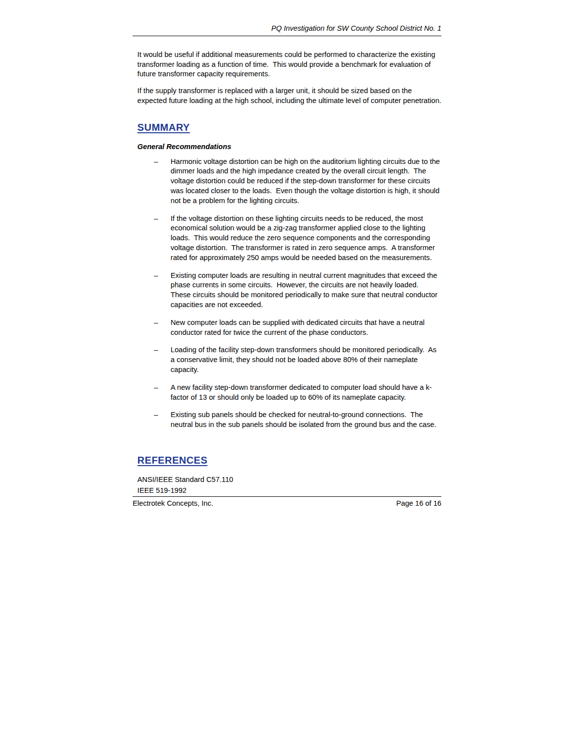PQ Investigation for SW County School District No. 1
It would be useful if additional measurements could be performed to characterize the existing transformer loading as a function of time. This would provide a benchmark for evaluation of future transformer capacity requirements.
If the supply transformer is replaced with a larger unit, it should be sized based on the expected future loading at the high school, including the ultimate level of computer penetration.
SUMMARY
General Recommendations
Harmonic voltage distortion can be high on the auditorium lighting circuits due to the dimmer loads and the high impedance created by the overall circuit length. The voltage distortion could be reduced if the step-down transformer for these circuits was located closer to the loads. Even though the voltage distortion is high, it should not be a problem for the lighting circuits.
If the voltage distortion on these lighting circuits needs to be reduced, the most economical solution would be a zig-zag transformer applied close to the lighting loads. This would reduce the zero sequence components and the corresponding voltage distortion. The transformer is rated in zero sequence amps. A transformer rated for approximately 250 amps would be needed based on the measurements.
Existing computer loads are resulting in neutral current magnitudes that exceed the phase currents in some circuits. However, the circuits are not heavily loaded. These circuits should be monitored periodically to make sure that neutral conductor capacities are not exceeded.
New computer loads can be supplied with dedicated circuits that have a neutral conductor rated for twice the current of the phase conductors.
Loading of the facility step-down transformers should be monitored periodically. As a conservative limit, they should not be loaded above 80% of their nameplate capacity.
A new facility step-down transformer dedicated to computer load should have a k-factor of 13 or should only be loaded up to 60% of its nameplate capacity.
Existing sub panels should be checked for neutral-to-ground connections. The neutral bus in the sub panels should be isolated from the ground bus and the case.
REFERENCES
ANSI/IEEE Standard C57.110
IEEE 519-1992
Electrotek Concepts, Inc.
Page 16 of 16